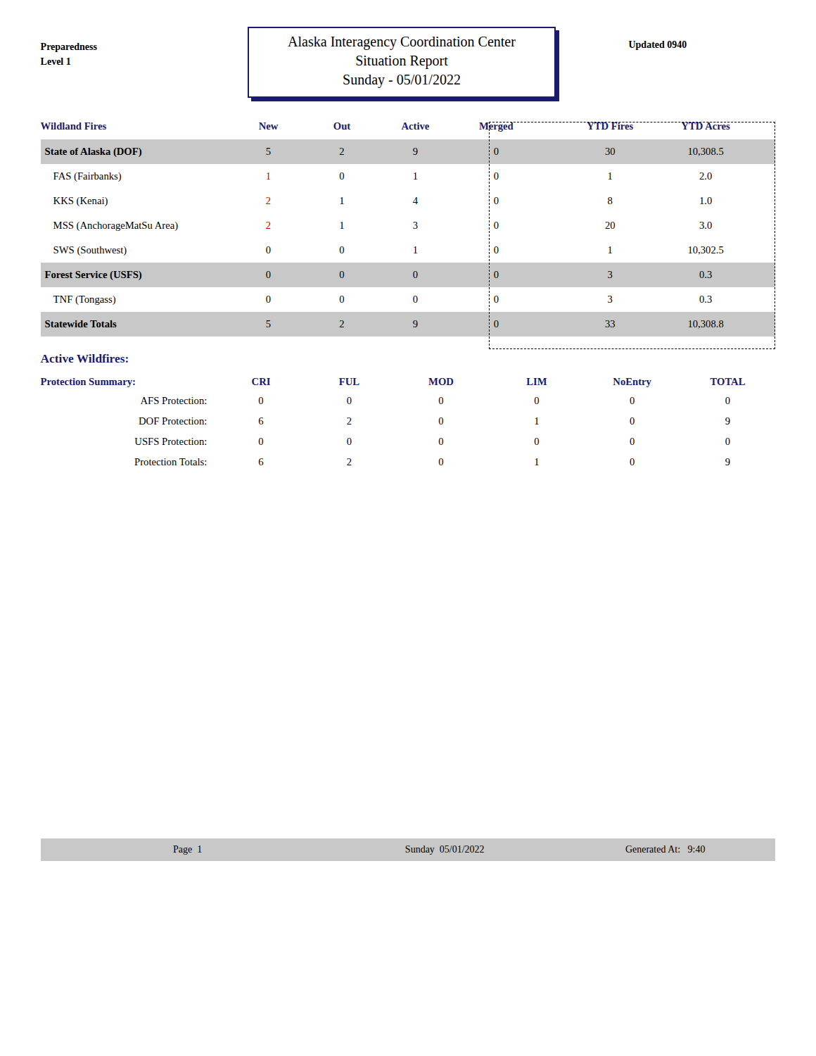Preparedness
Level 1
Alaska Interagency Coordination Center
Situation Report
Sunday - 05/01/2022
Updated 0940
| Wildland Fires | New | Out | Active | Merged | | YTD Fires | YTD Acres | |
| --- | --- | --- | --- | --- | --- | --- | --- | --- |
| State of Alaska (DOF) | 5 | 2 | 9 | 0 | | 30 | 10,308.5 | |
| FAS (Fairbanks) | 1 | 0 | 1 | 0 | | 1 | 2.0 | |
| KKS (Kenai) | 2 | 1 | 4 | 0 | | 8 | 1.0 | |
| MSS (AnchorageMatSu Area) | 2 | 1 | 3 | 0 | | 20 | 3.0 | |
| SWS (Southwest) | 0 | 0 | 1 | 0 | | 1 | 10,302.5 | |
| Forest Service (USFS) | 0 | 0 | 0 | 0 | | 3 | 0.3 | |
| TNF (Tongass) | 0 | 0 | 0 | 0 | | 3 | 0.3 | |
| Statewide Totals | 5 | 2 | 9 | 0 | | 33 | 10,308.8 | |
Active Wildfires:
| Protection Summary: | CRI | FUL | MOD | LIM | NoEntry | TOTAL |
| --- | --- | --- | --- | --- | --- | --- |
| AFS Protection: | 0 | 0 | 0 | 0 | 0 | 0 |
| DOF Protection: | 6 | 2 | 0 | 1 | 0 | 9 |
| USFS Protection: | 0 | 0 | 0 | 0 | 0 | 0 |
| Protection Totals: | 6 | 2 | 0 | 1 | 0 | 9 |
| Page 1 | Sunday 05/01/2022 | Generated At: 9:40 |